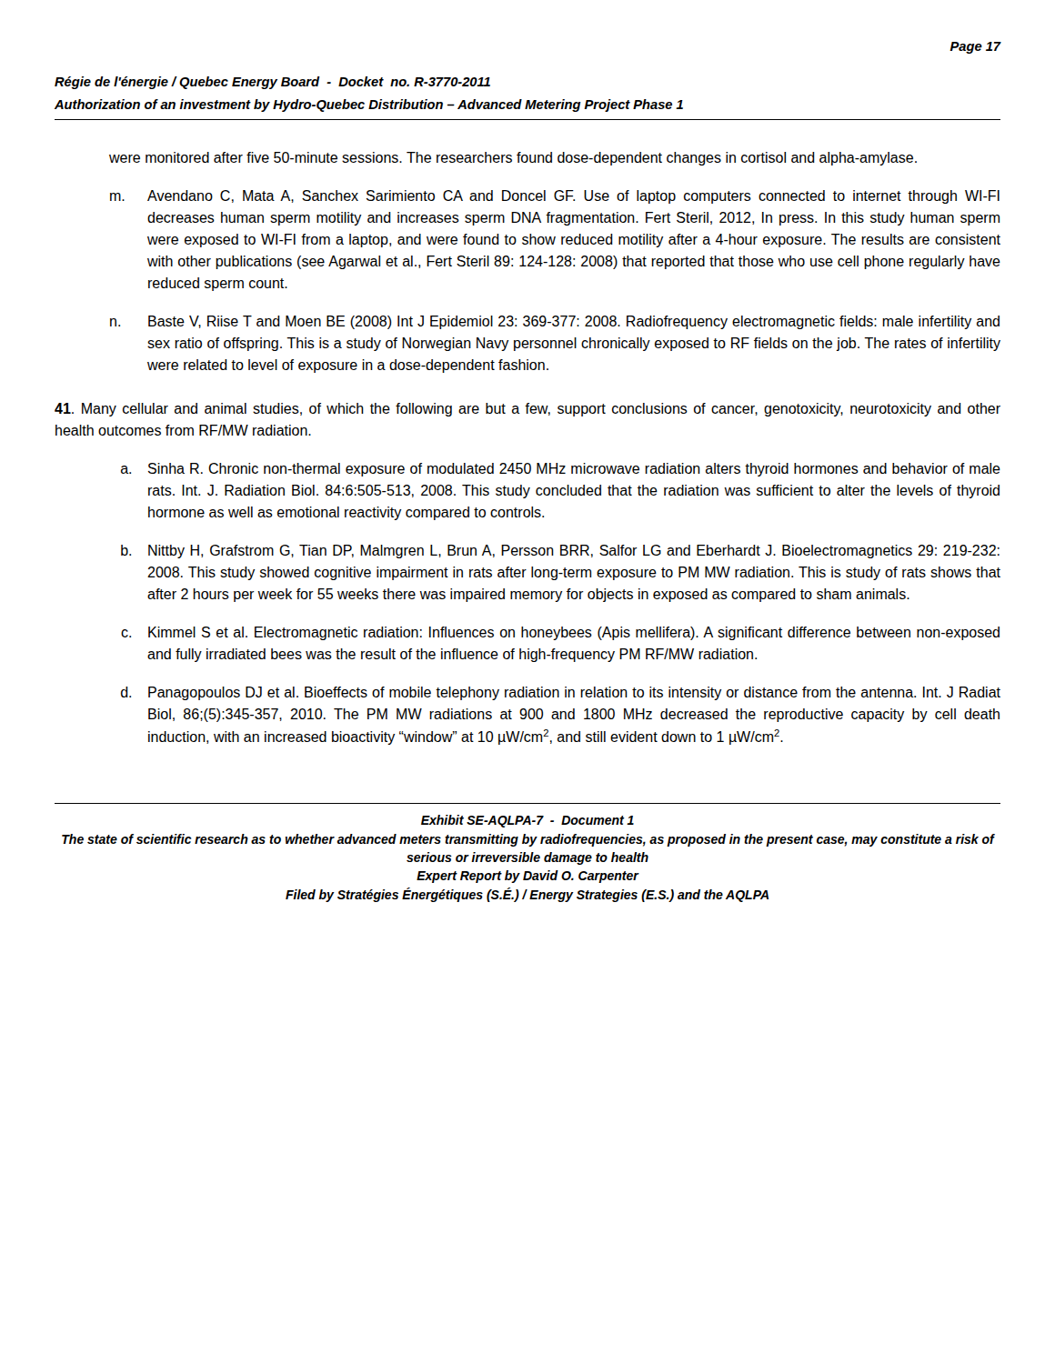Page 17
Régie de l'énergie / Quebec Energy Board - Docket no. R-3770-2011
Authorization of an investment by Hydro-Quebec Distribution – Advanced Metering Project Phase 1
were monitored after five 50-minute sessions. The researchers found dose-dependent changes in cortisol and alpha-amylase.
m. Avendano C, Mata A, Sanchex Sarimiento CA and Doncel GF. Use of laptop computers connected to internet through WI-FI decreases human sperm motility and increases sperm DNA fragmentation. Fert Steril, 2012, In press. In this study human sperm were exposed to WI-FI from a laptop, and were found to show reduced motility after a 4-hour exposure. The results are consistent with other publications (see Agarwal et al., Fert Steril 89: 124-128: 2008) that reported that those who use cell phone regularly have reduced sperm count.
n. Baste V, Riise T and Moen BE (2008) Int J Epidemiol 23: 369-377: 2008. Radiofrequency electromagnetic fields: male infertility and sex ratio of offspring. This is a study of Norwegian Navy personnel chronically exposed to RF fields on the job. The rates of infertility were related to level of exposure in a dose-dependent fashion.
41. Many cellular and animal studies, of which the following are but a few, support conclusions of cancer, genotoxicity, neurotoxicity and other health outcomes from RF/MW radiation.
Sinha R. Chronic non-thermal exposure of modulated 2450 MHz microwave radiation alters thyroid hormones and behavior of male rats. Int. J. Radiation Biol. 84:6:505-513, 2008. This study concluded that the radiation was sufficient to alter the levels of thyroid hormone as well as emotional reactivity compared to controls.
Nittby H, Grafstrom G, Tian DP, Malmgren L, Brun A, Persson BRR, Salfor LG and Eberhardt J. Bioelectromagnetics 29: 219-232: 2008. This study showed cognitive impairment in rats after long-term exposure to PM MW radiation. This is study of rats shows that after 2 hours per week for 55 weeks there was impaired memory for objects in exposed as compared to sham animals.
Kimmel S et al. Electromagnetic radiation: Influences on honeybees (Apis mellifera). A significant difference between non-exposed and fully irradiated bees was the result of the influence of high-frequency PM RF/MW radiation.
Panagopoulos DJ et al. Bioeffects of mobile telephony radiation in relation to its intensity or distance from the antenna. Int. J Radiat Biol, 86;(5):345-357, 2010. The PM MW radiations at 900 and 1800 MHz decreased the reproductive capacity by cell death induction, with an increased bioactivity “window” at 10 µW/cm2, and still evident down to 1 µW/cm2.
Exhibit SE-AQLPA-7 - Document 1
The state of scientific research as to whether advanced meters transmitting by radiofrequencies, as proposed in the present case, may constitute a risk of serious or irreversible damage to health
Expert Report by David O. Carpenter
Filed by Stratégies Énergétiques (S.É.) / Energy Strategies (E.S.) and the AQLPA